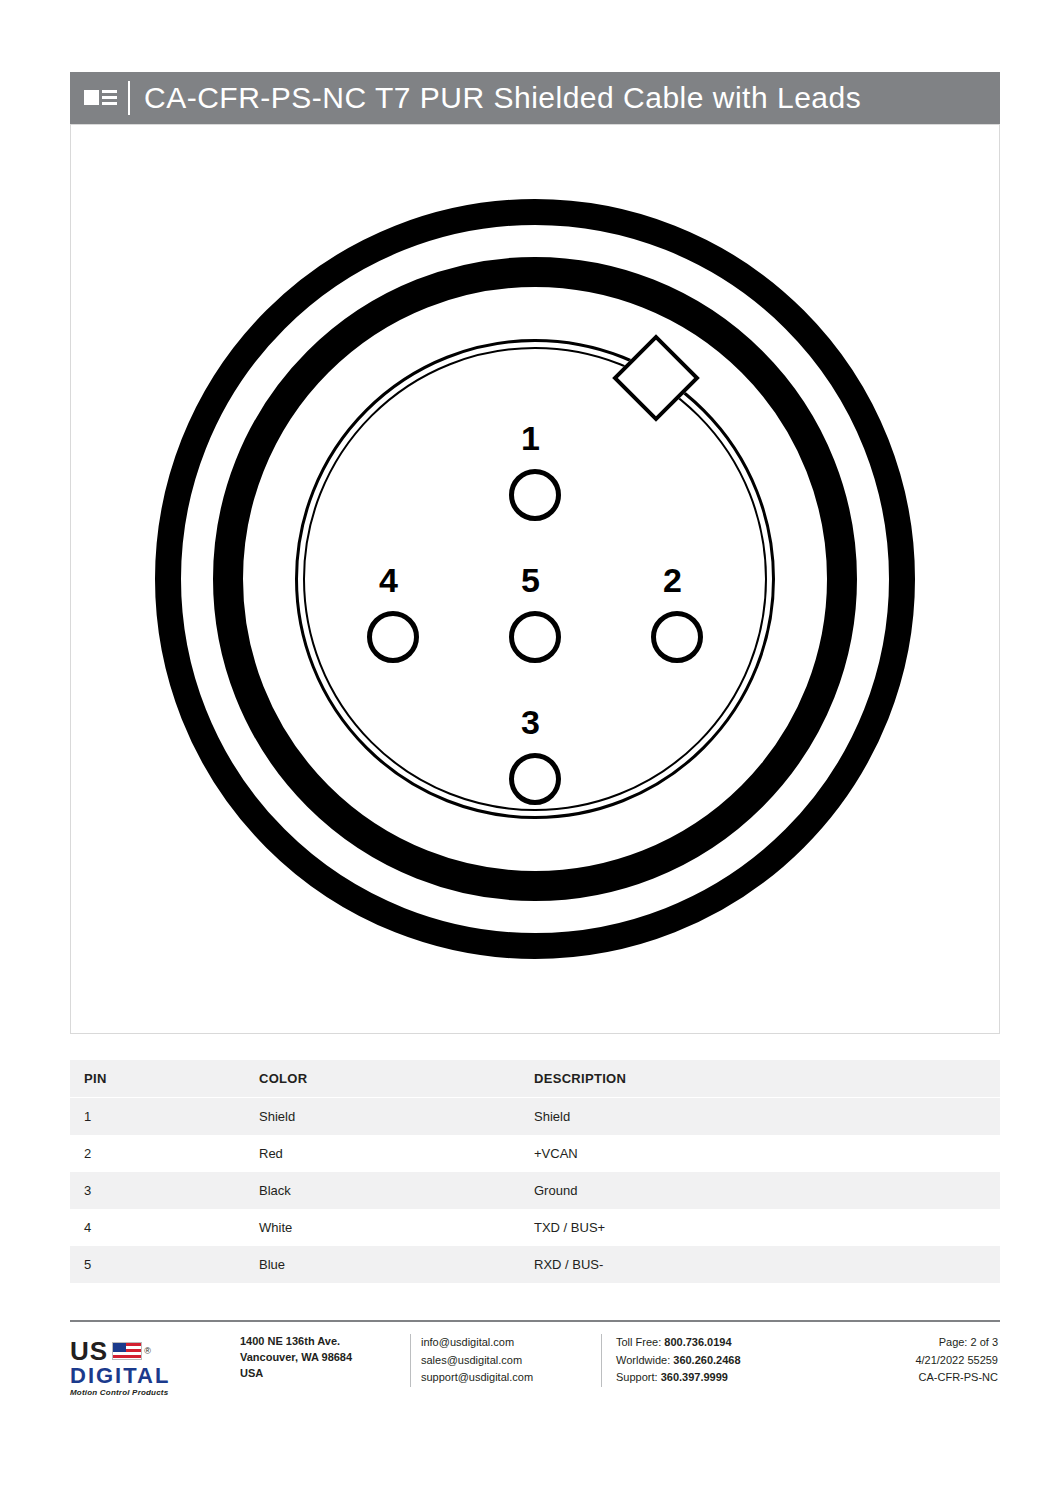CA-CFR-PS-NC T7 PUR Shielded Cable with Leads
1
4
5
2
3
| PIN | COLOR | DESCRIPTION |
| --- | --- | --- |
| 1 | Shield | Shield |
| 2 | Red | +VCAN |
| 3 | Black | Ground |
| 4 | White | TXD / BUS+ |
| 5 | Blue | RXD / BUS- |
US ®
DIGITAL
Motion Control Products
1400 NE 136th Ave.
Vancouver, WA 98684
USA
info@usdigital.com
sales@usdigital.com
support@usdigital.com
Toll Free: 800.736.0194
Worldwide: 360.260.2468
Support: 360.397.9999
Page: 2 of 3
4/21/2022 55259
CA-CFR-PS-NC